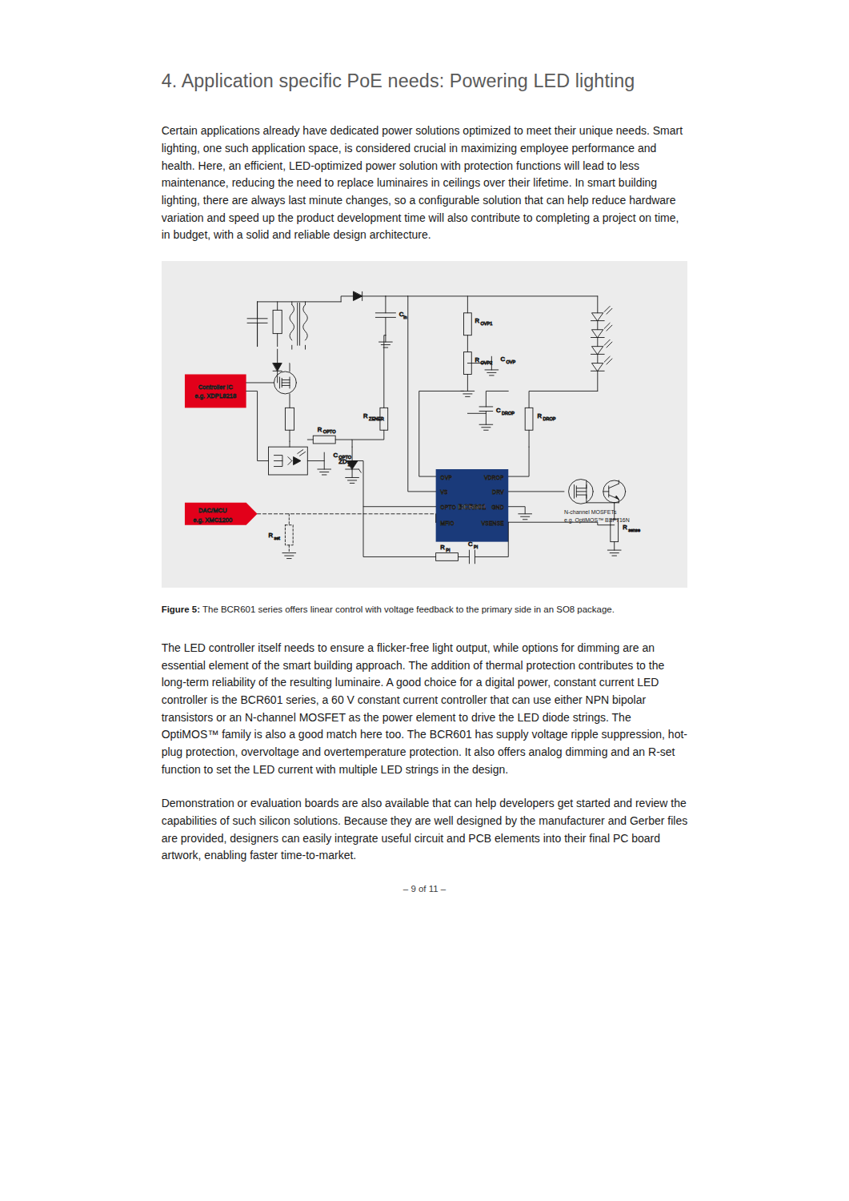4. Application specific PoE needs: Powering LED lighting
Certain applications already have dedicated power solutions optimized to meet their unique needs. Smart lighting, one such application space, is considered crucial in maximizing employee performance and health. Here, an efficient, LED-optimized power solution with protection functions will lead to less maintenance, reducing the need to replace luminaires in ceilings over their lifetime. In smart building lighting, there are always last minute changes, so a configurable solution that can help reduce hardware variation and speed up the product development time will also contribute to completing a project on time, in budget, with a solid and reliable design architecture.
C in Controller IC e.g. XDPL8218 C OPTO ZD 1 R OPTO R ZENER DAC/MCU e.g. XMC1200 R set BCR601 OVP VS OPTO MFIO VDROP DRV GND VSENSE R OVP1 R OVP2 C OVP C DROP R DROP R sense R PI C PI N-channel MOSFETs e.g. OptiMOS™ BSP716N
Figure 5: The BCR601 series offers linear control with voltage feedback to the primary side in an SO8 package.
The LED controller itself needs to ensure a flicker-free light output, while options for dimming are an essential element of the smart building approach. The addition of thermal protection contributes to the long-term reliability of the resulting luminaire. A good choice for a digital power, constant current LED controller is the BCR601 series, a 60 V constant current controller that can use either NPN bipolar transistors or an N-channel MOSFET as the power element to drive the LED diode strings. The OptiMOS™ family is also a good match here too. The BCR601 has supply voltage ripple suppression, hot-plug protection, overvoltage and overtemperature protection. It also offers analog dimming and an R-set function to set the LED current with multiple LED strings in the design.
Demonstration or evaluation boards are also available that can help developers get started and review the capabilities of such silicon solutions. Because they are well designed by the manufacturer and Gerber files are provided, designers can easily integrate useful circuit and PCB elements into their final PC board artwork, enabling faster time-to-market.
– 9 of 11 –